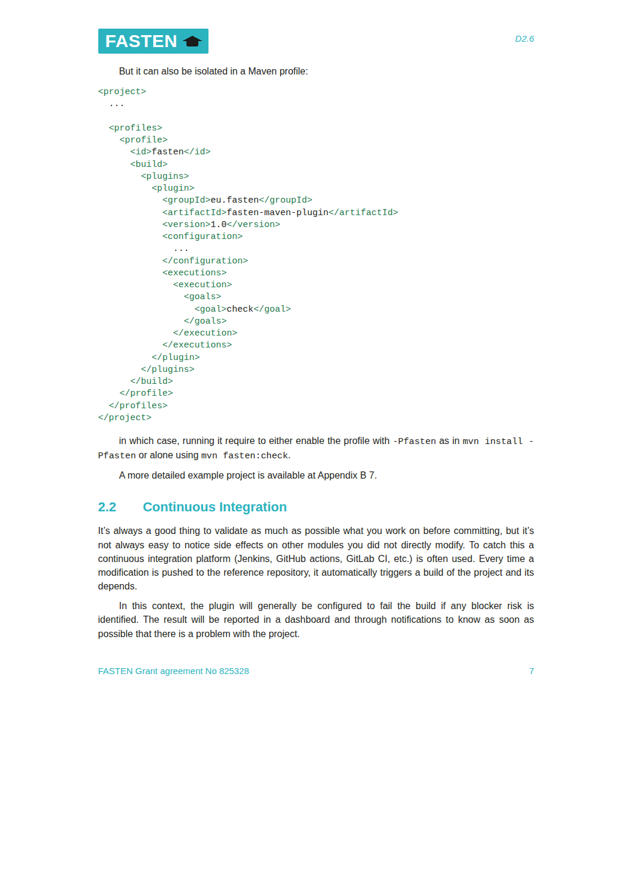FASTEN
D2.6
But it can also be isolated in a Maven profile:
<project>
  ...

  <profiles>
    <profile>
      <id>fasten</id>
      <build>
        <plugins>
          <plugin>
            <groupId>eu.fasten</groupId>
            <artifactId>fasten-maven-plugin</artifactId>
            <version>1.0</version>
            <configuration>
              ...
            </configuration>
            <executions>
              <execution>
                <goals>
                  <goal>check</goal>
                </goals>
              </execution>
            </executions>
          </plugin>
        </plugins>
      </build>
    </profile>
  </profiles>
</project>
in which case, running it require to either enable the profile with -Pfasten as in mvn install -Pfasten or alone using mvn fasten:check.
A more detailed example project is available at Appendix B 7.
2.2 Continuous Integration
It’s always a good thing to validate as much as possible what you work on before committing, but it’s not always easy to notice side effects on other modules you did not directly modify. To catch this a continuous integration platform (Jenkins, GitHub actions, GitLab CI, etc.) is often used. Every time a modification is pushed to the reference repository, it automatically triggers a build of the project and its depends.
In this context, the plugin will generally be configured to fail the build if any blocker risk is identified. The result will be reported in a dashboard and through notifications to know as soon as possible that there is a problem with the project.
FASTEN Grant agreement No 825328
7